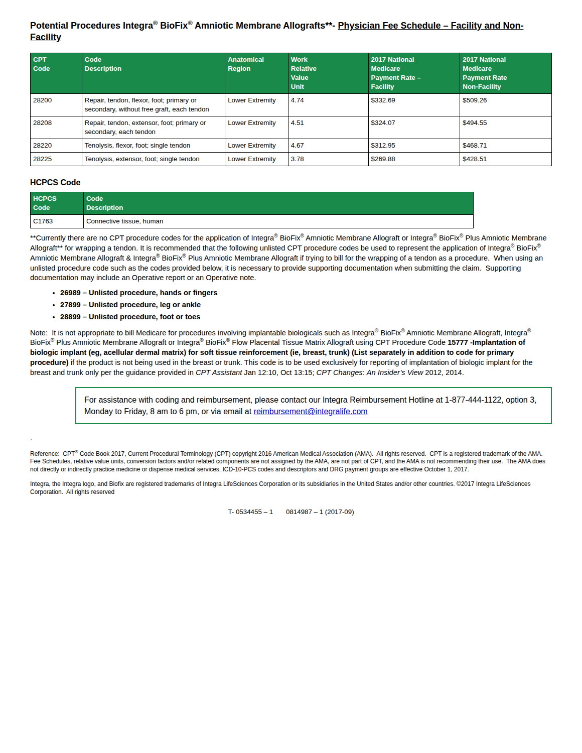Potential Procedures Integra® BioFix® Amniotic Membrane Allografts**- Physician Fee Schedule – Facility and Non-Facility
| CPT Code | Code Description | Anatomical Region | Work Relative Value Unit | 2017 National Medicare Payment Rate – Facility | 2017 National Medicare Payment Rate Non-Facility |
| --- | --- | --- | --- | --- | --- |
| 28200 | Repair, tendon, flexor, foot; primary or secondary, without free graft, each tendon | Lower Extremity | 4.74 | $332.69 | $509.26 |
| 28208 | Repair, tendon, extensor, foot; primary or secondary, each tendon | Lower Extremity | 4.51 | $324.07 | $494.55 |
| 28220 | Tenolysis, flexor, foot; single tendon | Lower Extremity | 4.67 | $312.95 | $468.71 |
| 28225 | Tenolysis, extensor, foot; single tendon | Lower Extremity | 3.78 | $269.88 | $428.51 |
HCPCS Code
| HCPCS Code | Code Description |
| --- | --- |
| C1763 | Connective tissue, human |
**Currently there are no CPT procedure codes for the application of Integra® BioFix® Amniotic Membrane Allograft or Integra® BioFix® Plus Amniotic Membrane Allograft** for wrapping a tendon. It is recommended that the following unlisted CPT procedure codes be used to represent the application of Integra® BioFix® Amniotic Membrane Allograft & Integra® BioFix® Plus Amniotic Membrane Allograft if trying to bill for the wrapping of a tendon as a procedure. When using an unlisted procedure code such as the codes provided below, it is necessary to provide supporting documentation when submitting the claim. Supporting documentation may include an Operative report or an Operative note.
26989 – Unlisted procedure, hands or fingers
27899 – Unlisted procedure, leg or ankle
28899 – Unlisted procedure, foot or toes
Note: It is not appropriate to bill Medicare for procedures involving implantable biologicals such as Integra® BioFix® Amniotic Membrane Allograft, Integra® BioFix® Plus Amniotic Membrane Allograft or Integra® BioFix® Flow Placental Tissue Matrix Allograft using CPT Procedure Code 15777 -Implantation of biologic implant (eg, acellular dermal matrix) for soft tissue reinforcement (ie, breast, trunk) (List separately in addition to code for primary procedure) if the product is not being used in the breast or trunk. This code is to be used exclusively for reporting of implantation of biologic implant for the breast and trunk only per the guidance provided in CPT Assistant Jan 12:10, Oct 13:15; CPT Changes: An Insider’s View 2012, 2014.
For assistance with coding and reimbursement, please contact our Integra Reimbursement Hotline at 1-877-444-1122, option 3, Monday to Friday, 8 am to 6 pm, or via email at reimbursement@integralife.com
.
Reference: CPT® Code Book 2017, Current Procedural Terminology (CPT) copyright 2016 American Medical Association (AMA). All rights reserved. CPT is a registered trademark of the AMA. Fee Schedules, relative value units, conversion factors and/or related components are not assigned by the AMA, are not part of CPT, and the AMA is not recommending their use. The AMA does not directly or indirectly practice medicine or dispense medical services. ICD-10-PCS codes and descriptors and DRG payment groups are effective October 1, 2017.
Integra, the Integra logo, and Biofix are registered trademarks of Integra LifeSciences Corporation or its subsidiaries in the United States and/or other countries. ©2017 Integra LifeSciences Corporation. All rights reserved
T- 0534455 – 1 0814987 – 1 (2017-09)